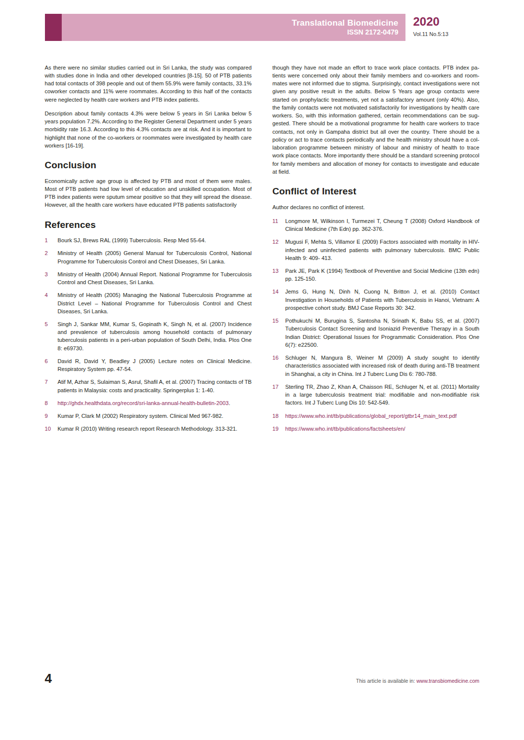Translational Biomedicine
ISSN 2172-0479
2020
Vol.11 No.5:13
As there were no similar studies carried out in Sri Lanka, the study was compared with studies done in India and other developed countries [8-15]. 50 of PTB patients had total contacts of 398 people and out of them 55.9% were family contacts, 33.1% coworker contacts and 11% were roommates. According to this half of the contacts were neglected by health care workers and PTB index patients.
Description about family contacts 4.3% were below 5 years in Sri Lanka below 5 years population 7.2%. According to the Register General Department under 5 years morbidity rate 16.3. According to this 4.3% contacts are at risk. And it is important to highlight that none of the co-workers or roommates were investigated by health care workers [16-19].
Conclusion
Economically active age group is affected by PTB and most of them were males. Most of PTB patients had low level of education and unskilled occupation. Most of PTB index patients were sputum smear positive so that they will spread the disease. However, all the health care workers have educated PTB patients satisfactorily
References
Bourk SJ, Brews RAL (1999) Tuberculosis. Resp Med 55-64.
Ministry of Health (2005) General Manual for Tuberculosis Control, National Programme for Tuberculosis Control and Chest Diseases, Sri Lanka.
Ministry of Health (2004) Annual Report. National Programme for Tuberculosis Control and Chest Diseases, Sri Lanka.
Ministry of Health (2005) Managing the National Tuberculosis Programme at District Level – National Programme for Tuberculosis Control and Chest Diseases, Sri Lanka.
Singh J, Sankar MM, Kumar S, Gopinath K, Singh N, et al. (2007) Incidence and prevalence of tuberculosis among household contacts of pulmonary tuberculosis patients in a peri-urban population of South Delhi, India. Plos One 8: e69730.
David R, David Y, Beadley J (2005) Lecture notes on Clinical Medicine. Respiratory System pp. 47-54.
Atif M, Azhar S, Sulaiman S, Asrul, Shafil A, et al. (2007) Tracing contacts of TB patients in Malaysia: costs and practicality. Springerplus 1: 1-40.
http://ghdx.healthdata.org/record/sri-lanka-annual-health-bulletin-2003.
Kumar P, Clark M (2002) Respiratory system. Clinical Med 967-982.
Kumar R (2010) Writing research report Research Methodology. 313-321.
though they have not made an effort to trace work place contacts. PTB index patients were concerned only about their family members and co-workers and roommates were not informed due to stigma. Surprisingly, contact investigations were not given any positive result in the adults. Below 5 Years age group contacts were started on prophylactic treatments, yet not a satisfactory amount (only 40%). Also, the family contacts were not motivated satisfactorily for investigations by health care workers. So, with this information gathered, certain recommendations can be suggested. There should be a motivational programme for health care workers to trace contacts, not only in Gampaha district but all over the country. There should be a policy or act to trace contacts periodically and the health ministry should have a collaboration programme between ministry of labour and ministry of health to trace work place contacts. More importantly there should be a standard screening protocol for family members and allocation of money for contacts to investigate and educate at field.
Conflict of Interest
Author declares no conflict of interest.
Longmore M, Wilkinson I, Turmezei T, Cheung T (2008) Oxford Handbook of Clinical Medicine (7th Edn) pp. 362-376.
Mugusi F, Mehta S, Villamor E (2009) Factors associated with mortality in HIV-infected and uninfected patients with pulmonary tuberculosis. BMC Public Health 9: 409- 413.
Park JE, Park K (1994) Textbook of Preventive and Social Medicine (13th edn) pp. 125-150.
Jems G, Hung N, Dinh N, Cuong N, Britton J, et al. (2010) Contact Investigation in Households of Patients with Tuberculosis in Hanoi, Vietnam: A prospective cohort study. BMJ Case Reports 30: 342.
Pothukuchi M, Burugina S, Santosha N, Srinath K, Babu SS, et al. (2007) Tuberculosis Contact Screening and Isoniazid Preventive Therapy in a South Indian District: Operational Issues for Programmatic Consideration. Plos One 6(7): e22500.
Schluger N, Mangura B, Weiner M (2009) A study sought to identify characteristics associated with increased risk of death during anti-TB treatment in Shanghai, a city in China. Int J Tuberc Lung Dis 6: 780-788.
Sterling TR, Zhao Z, Khan A, Chaisson RE, Schluger N, et al. (2011) Mortality in a large tuberculosis treatment trial: modifiable and non-modifiable risk factors. Int J Tuberc Lung Dis 10: 542-549.
https://www.who.int/tb/publications/global_report/gtbr14_main_text.pdf
https://www.who.int/tb/publications/factsheets/en/
4
This article is available in: www.transbiomedicine.com